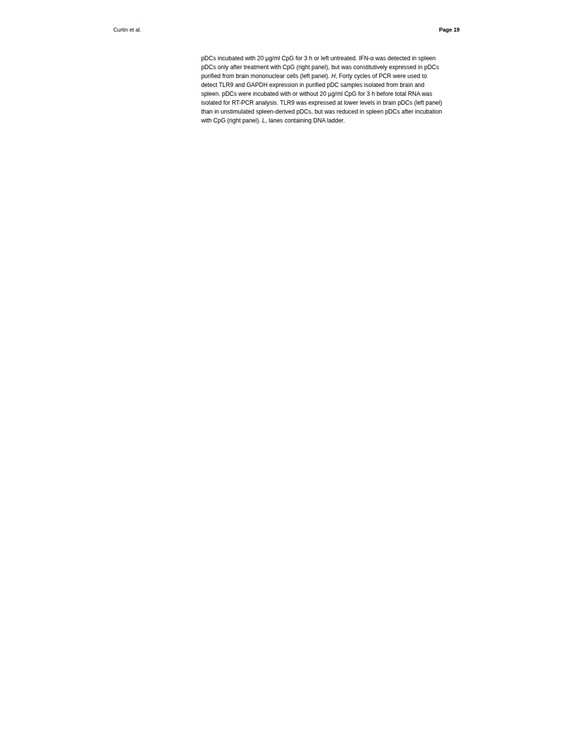Curtin et al.
Page 19
pDCs incubated with 20 µg/ml CpG for 3 h or left untreated. IFN-α was detected in spleen pDCs only after treatment with CpG (right panel), but was constitutively expressed in pDCs purified from brain mononuclear cells (left panel). H, Forty cycles of PCR were used to detect TLR9 and GAPDH expression in purified pDC samples isolated from brain and spleen. pDCs were incubated with or without 20 µg/ml CpG for 3 h before total RNA was isolated for RT-PCR analysis. TLR9 was expressed at lower levels in brain pDCs (left panel) than in unstimulated spleen-derived pDCs, but was reduced in spleen pDCs after incubation with CpG (right panel). L, lanes containing DNA ladder.